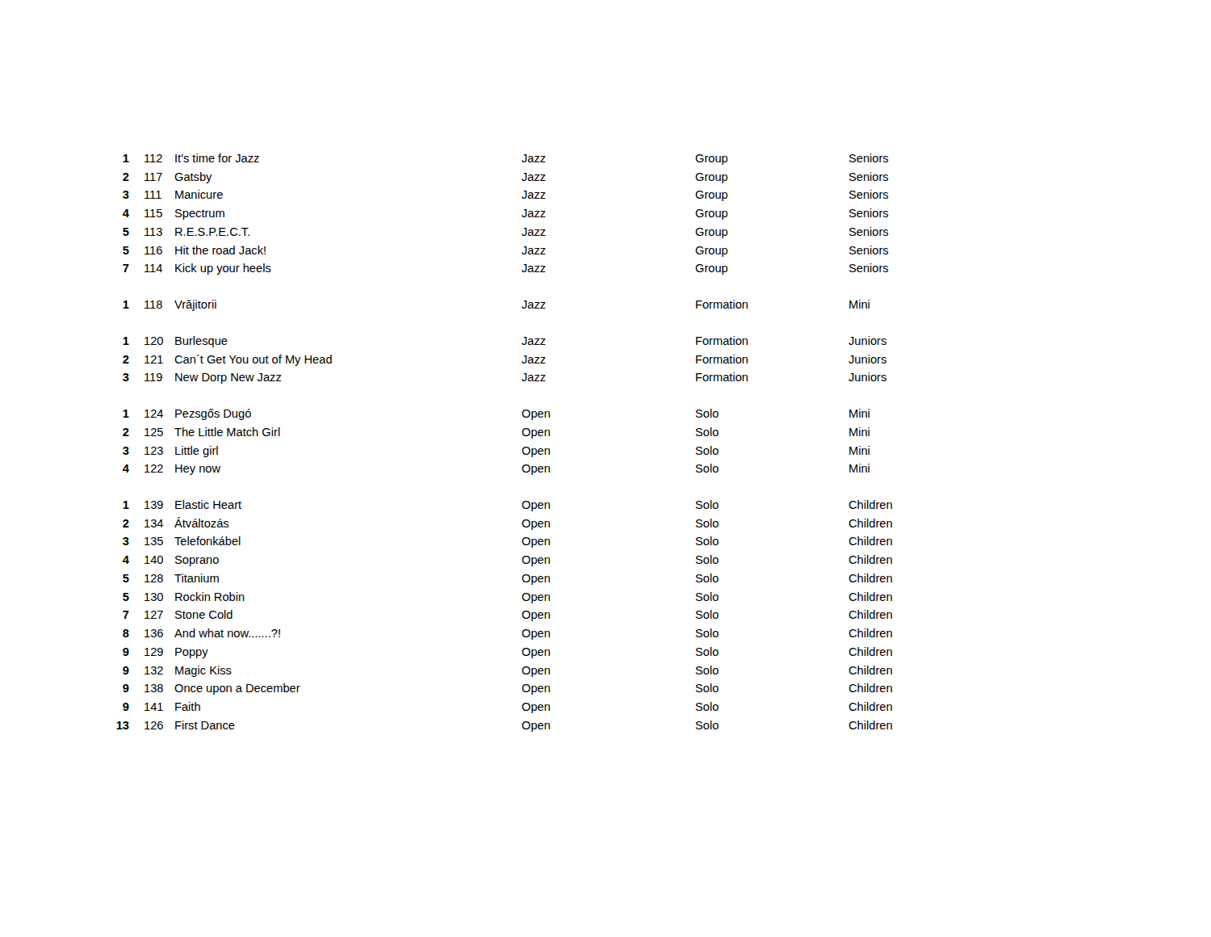| 1 | 112 | It's time for Jazz | Jazz | Group | Seniors |
| 2 | 117 | Gatsby | Jazz | Group | Seniors |
| 3 | 111 | Manicure | Jazz | Group | Seniors |
| 4 | 115 | Spectrum | Jazz | Group | Seniors |
| 5 | 113 | R.E.S.P.E.C.T. | Jazz | Group | Seniors |
| 5 | 116 | Hit the road Jack! | Jazz | Group | Seniors |
| 7 | 114 | Kick up your heels | Jazz | Group | Seniors |
| 1 | 118 | Vrăjitorii | Jazz | Formation | Mini |
| 1 | 120 | Burlesque | Jazz | Formation | Juniors |
| 2 | 121 | Can´t Get You out of My Head | Jazz | Formation | Juniors |
| 3 | 119 | New Dorp New Jazz | Jazz | Formation | Juniors |
| 1 | 124 | Pezsgős Dugó | Open | Solo | Mini |
| 2 | 125 | The Little Match Girl | Open | Solo | Mini |
| 3 | 123 | Little girl | Open | Solo | Mini |
| 4 | 122 | Hey now | Open | Solo | Mini |
| 1 | 139 | Elastic Heart | Open | Solo | Children |
| 2 | 134 | Átváltozás | Open | Solo | Children |
| 3 | 135 | Telefonkábel | Open | Solo | Children |
| 4 | 140 | Soprano | Open | Solo | Children |
| 5 | 128 | Titanium | Open | Solo | Children |
| 5 | 130 | Rockin Robin | Open | Solo | Children |
| 7 | 127 | Stone Cold | Open | Solo | Children |
| 8 | 136 | And what now.......?! | Open | Solo | Children |
| 9 | 129 | Poppy | Open | Solo | Children |
| 9 | 132 | Magic Kiss | Open | Solo | Children |
| 9 | 138 | Once upon a December | Open | Solo | Children |
| 9 | 141 | Faith | Open | Solo | Children |
| 13 | 126 | First Dance | Open | Solo | Children |